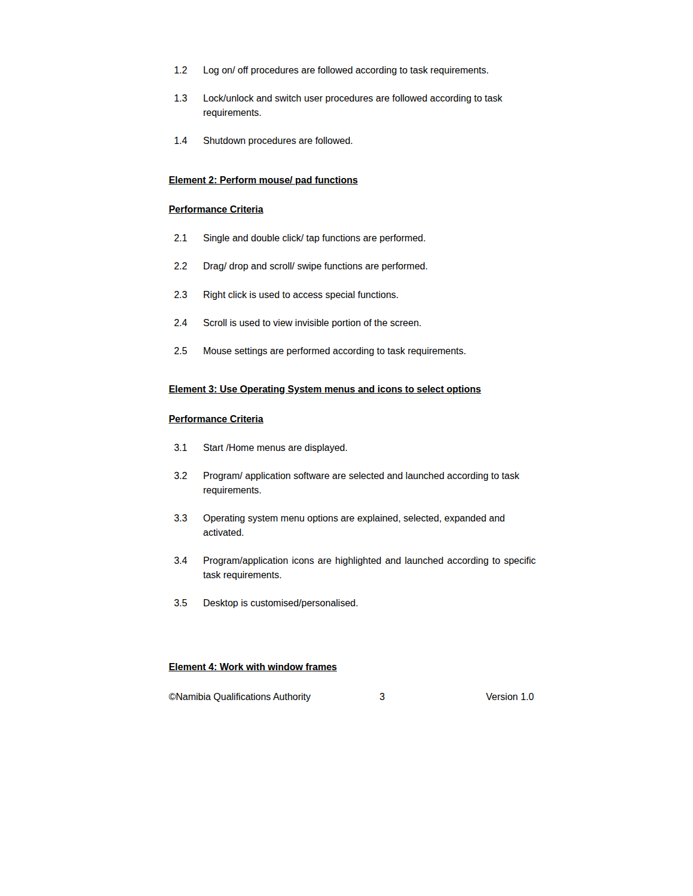1.2 Log on/ off procedures are followed according to task requirements.
1.3 Lock/unlock and switch user procedures are followed according to task requirements.
1.4 Shutdown procedures are followed.
Element 2: Perform mouse/ pad functions
Performance Criteria
2.1 Single and double click/ tap functions are performed.
2.2 Drag/ drop and scroll/ swipe functions are performed.
2.3 Right click is used to access special functions.
2.4 Scroll is used to view invisible portion of the screen.
2.5 Mouse settings are performed according to task requirements.
Element 3: Use Operating System menus and icons to select options
Performance Criteria
3.1 Start /Home menus are displayed.
3.2 Program/ application software are selected and launched according to task requirements.
3.3 Operating system menu options are explained, selected, expanded and activated.
3.4 Program/application icons are highlighted and launched according to specific task requirements.
3.5 Desktop is customised/personalised.
Element 4: Work with window frames
©Namibia Qualifications Authority
3
Version 1.0